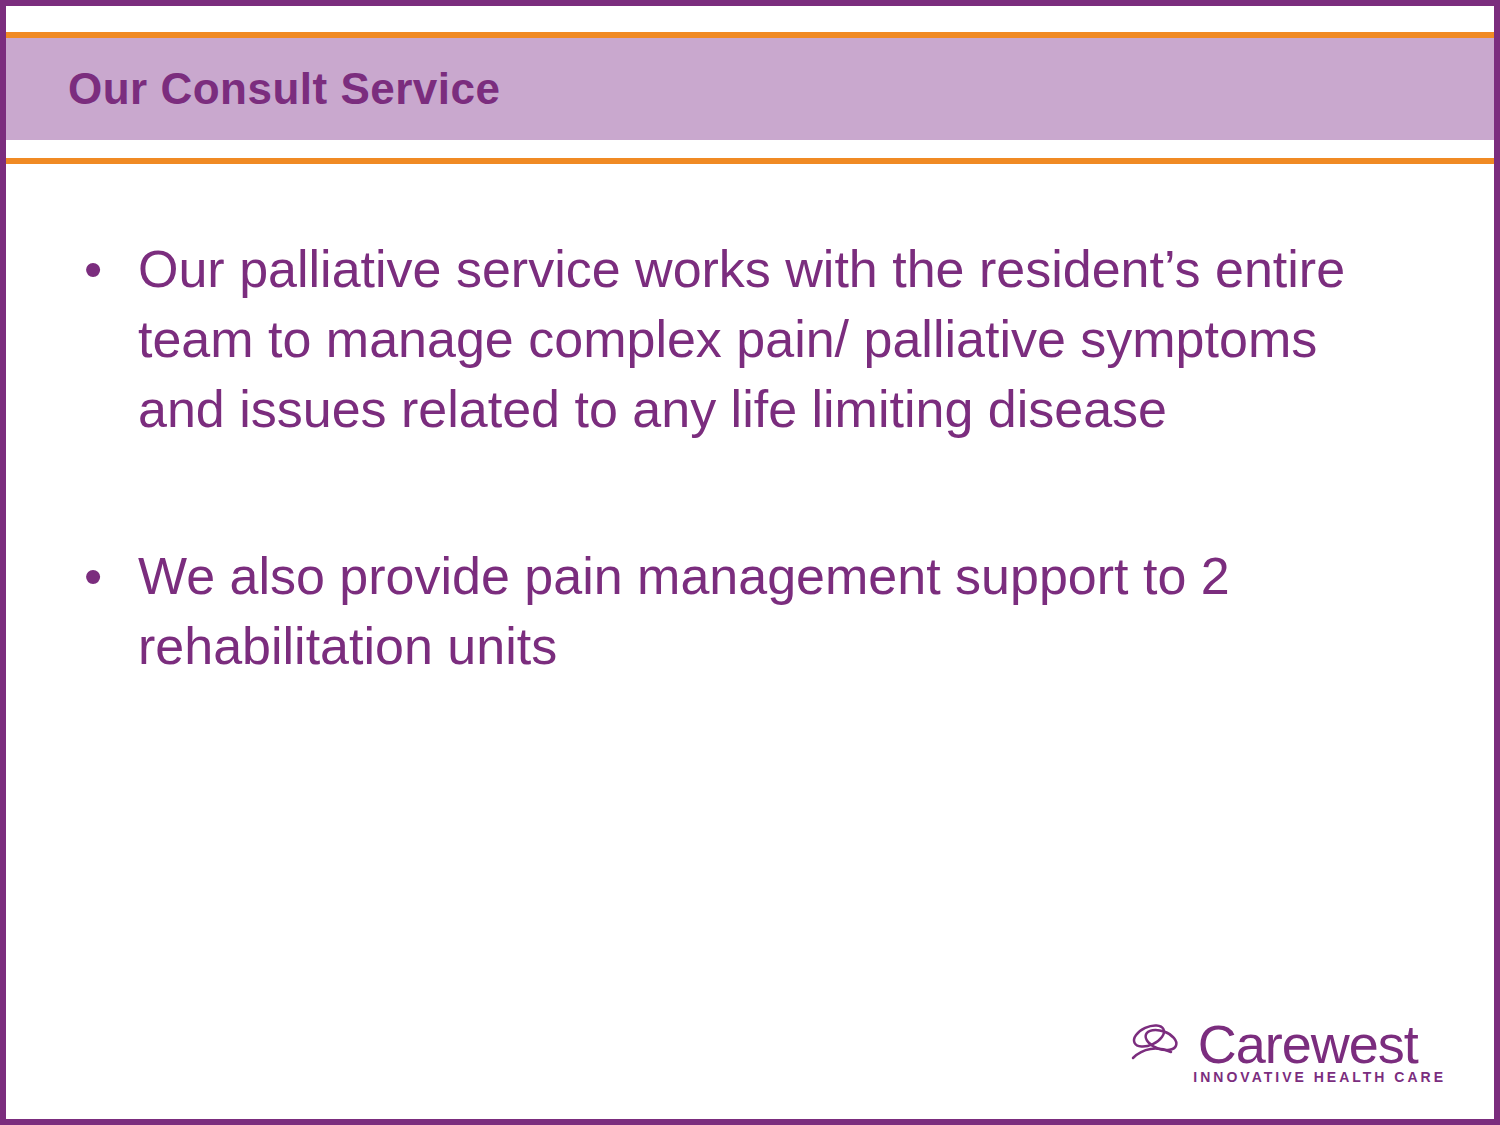Our Consult Service
Our palliative service works with the resident’s entire team to manage complex pain/ palliative symptoms and issues related to any life limiting disease
We also provide pain management support to 2 rehabilitation units
Carewest
INNOVATIVE HEALTH CARE